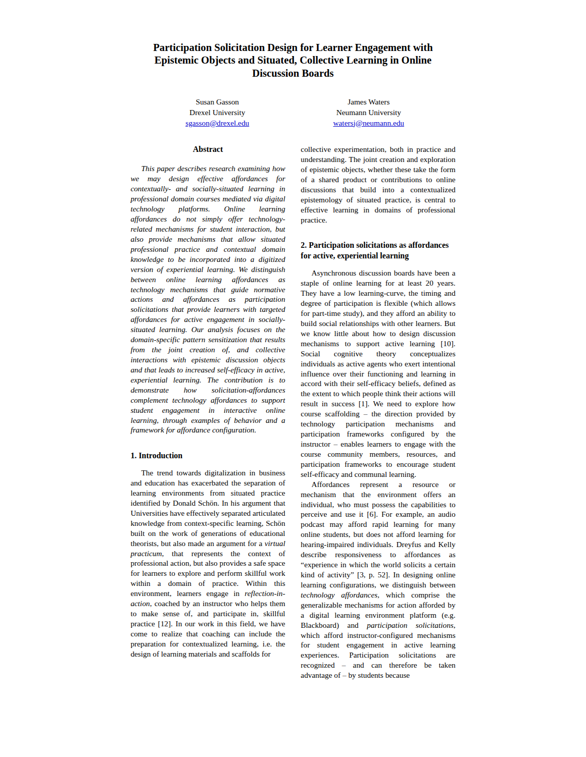Participation Solicitation Design for Learner Engagement with Epistemic Objects and Situated, Collective Learning in Online Discussion Boards
Susan Gasson Drexel University sgasson@drexel.edu
James Waters Neumann University watersj@neumann.edu
Abstract
This paper describes research examining how we may design effective affordances for contextually- and socially-situated learning in professional domain courses mediated via digital technology platforms. Online learning affordances do not simply offer technology-related mechanisms for student interaction, but also provide mechanisms that allow situated professional practice and contextual domain knowledge to be incorporated into a digitized version of experiential learning. We distinguish between online learning affordances as technology mechanisms that guide normative actions and affordances as participation solicitations that provide learners with targeted affordances for active engagement in socially-situated learning. Our analysis focuses on the domain-specific pattern sensitization that results from the joint creation of, and collective interactions with epistemic discussion objects and that leads to increased self-efficacy in active, experiential learning. The contribution is to demonstrate how solicitation-affordances complement technology affordances to support student engagement in interactive online learning, through examples of behavior and a framework for affordance configuration.
1. Introduction
The trend towards digitalization in business and education has exacerbated the separation of learning environments from situated practice identified by Donald Schön. In his argument that Universities have effectively separated articulated knowledge from context-specific learning, Schön built on the work of generations of educational theorists, but also made an argument for a virtual practicum, that represents the context of professional action, but also provides a safe space for learners to explore and perform skillful work within a domain of practice. Within this environment, learners engage in reflection-in-action, coached by an instructor who helps them to make sense of, and participate in, skillful practice [12]. In our work in this field, we have come to realize that coaching can include the preparation for contextualized learning, i.e. the design of learning materials and scaffolds for
collective experimentation, both in practice and understanding. The joint creation and exploration of epistemic objects, whether these take the form of a shared product or contributions to online discussions that build into a contextualized epistemology of situated practice, is central to effective learning in domains of professional practice.
2. Participation solicitations as affordances for active, experiential learning
Asynchronous discussion boards have been a staple of online learning for at least 20 years. They have a low learning-curve, the timing and degree of participation is flexible (which allows for part-time study), and they afford an ability to build social relationships with other learners. But we know little about how to design discussion mechanisms to support active learning [10]. Social cognitive theory conceptualizes individuals as active agents who exert intentional influence over their functioning and learning in accord with their self-efficacy beliefs, defined as the extent to which people think their actions will result in success [1]. We need to explore how course scaffolding – the direction provided by technology participation mechanisms and participation frameworks configured by the instructor – enables learners to engage with the course community members, resources, and participation frameworks to encourage student self-efficacy and communal learning.
Affordances represent a resource or mechanism that the environment offers an individual, who must possess the capabilities to perceive and use it [6]. For example, an audio podcast may afford rapid learning for many online students, but does not afford learning for hearing-impaired individuals. Dreyfus and Kelly describe responsiveness to affordances as “experience in which the world solicits a certain kind of activity” [3, p. 52]. In designing online learning configurations, we distinguish between technology affordances, which comprise the generalizable mechanisms for action afforded by a digital learning environment platform (e.g. Blackboard) and participation solicitations, which afford instructor-configured mechanisms for student engagement in active learning experiences. Participation solicitations are recognized – and can therefore be taken advantage of – by students because